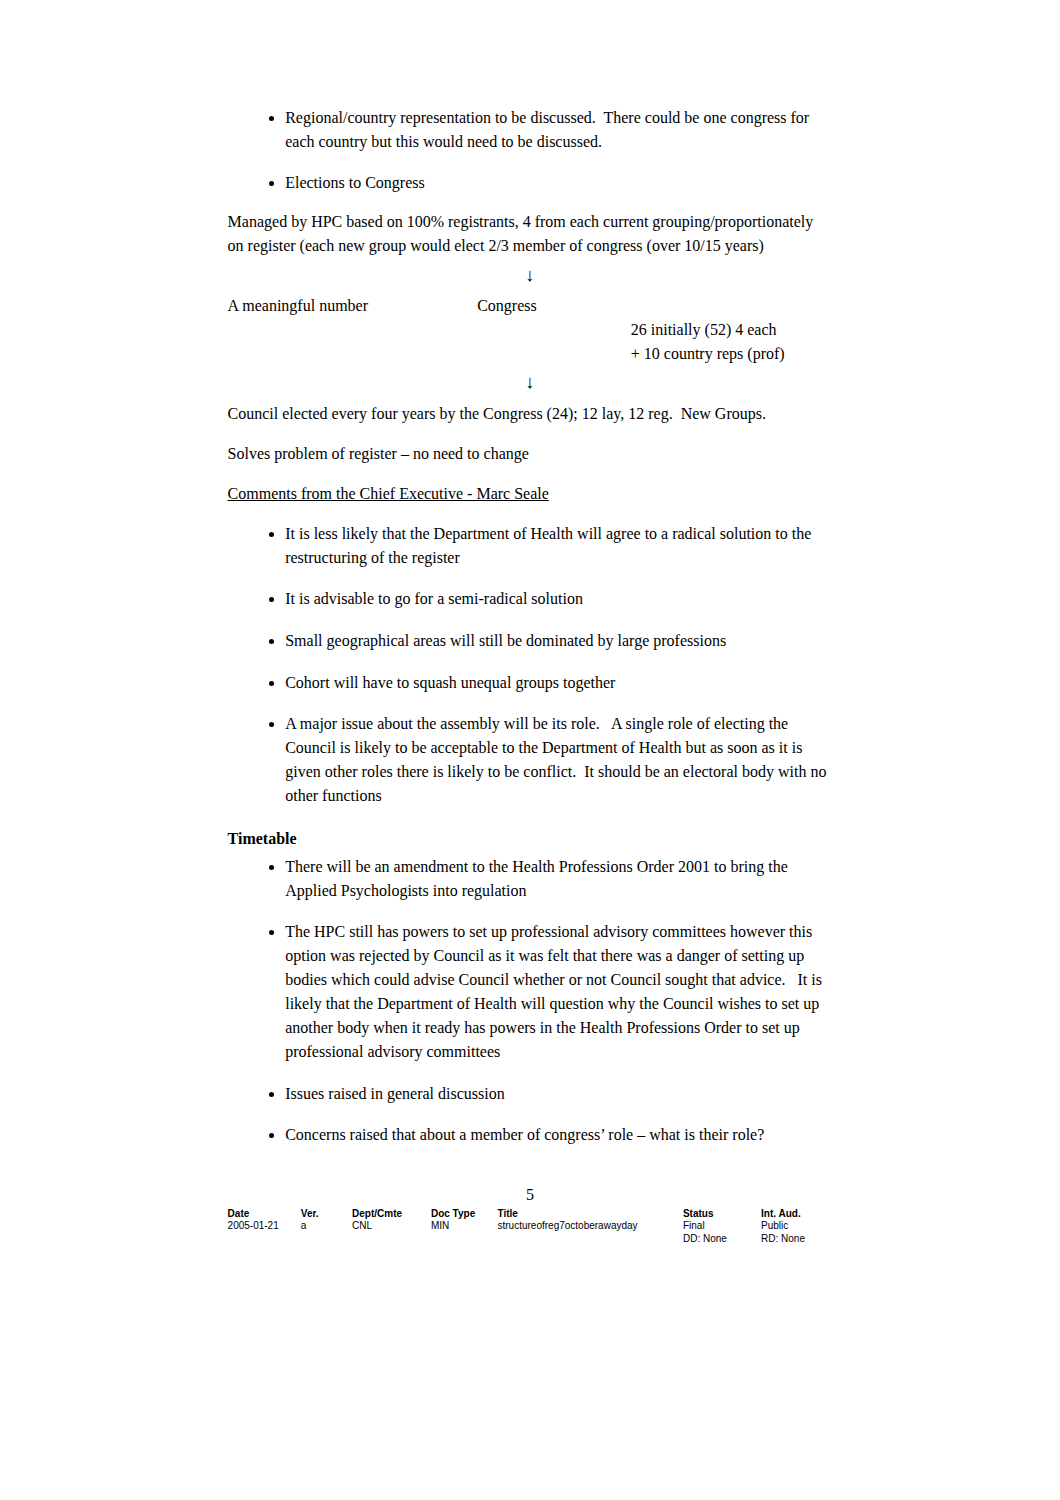Regional/country representation to be discussed. There could be one congress for each country but this would need to be discussed.
Elections to Congress
Managed by HPC based on 100% registrants, 4 from each current grouping/proportionately on register (each new group would elect 2/3 member of congress (over 10/15 years)
↓
A meaningful number
Congress
26 initially (52) 4 each
+ 10 country reps (prof)
↓
Council elected every four years by the Congress (24); 12 lay, 12 reg. New Groups.
Solves problem of register – no need to change
Comments from the Chief Executive - Marc Seale
It is less likely that the Department of Health will agree to a radical solution to the restructuring of the register
It is advisable to go for a semi-radical solution
Small geographical areas will still be dominated by large professions
Cohort will have to squash unequal groups together
A major issue about the assembly will be its role. A single role of electing the Council is likely to be acceptable to the Department of Health but as soon as it is given other roles there is likely to be conflict. It should be an electoral body with no other functions
Timetable
There will be an amendment to the Health Professions Order 2001 to bring the Applied Psychologists into regulation
The HPC still has powers to set up professional advisory committees however this option was rejected by Council as it was felt that there was a danger of setting up bodies which could advise Council whether or not Council sought that advice. It is likely that the Department of Health will question why the Council wishes to set up another body when it ready has powers in the Health Professions Order to set up professional advisory committees
Issues raised in general discussion
Concerns raised that about a member of congress’ role – what is their role?
5
| Date | Ver. | Dept/Cmte | Doc Type | Title | Status | Int. Aud. |
| 2005-01-21 | a | CNL | MIN | structureofreg7octoberawayday | Final DD: None | Public RD: None |